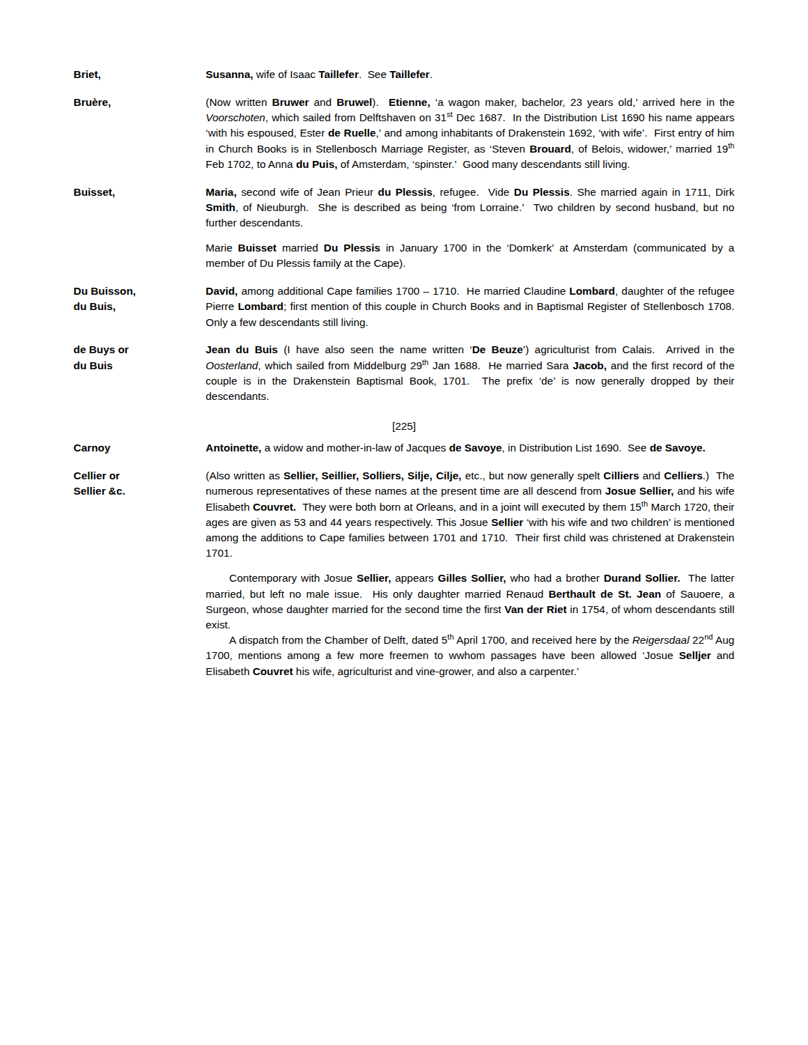| Briet, | Susanna, wife of Isaac Taillefer . See Taillefer . |
| Bruère, | (Now written Bruwer and Bruwel ). Etienne, ‘a wagon maker, bachelor, 23 years old,’ arrived here in the Voorschoten , which sailed from Delftshaven on 31 st Dec 1687. In the Distribution List 1690 his name appears ‘with his espoused, Ester de Ruelle ,’ and among inhabitants of Drakenstein 1692, ‘with wife’. First entry of him in Church Books is in Stellenbosch Marriage Register, as ‘Steven Brouard , of Belois, widower,’ married 19 th Feb 1702, to Anna du Puis, of Amsterdam, ‘spinster.’ Good many descendants still living. |
| Buisset, | Maria, second wife of Jean Prieur du Plessis , refugee. Vide Du Plessis . She married again in 1711, Dirk Smith , of Nieuburgh. She is described as being ‘from Lorraine.’ Two children by second husband, but no further descendants. Marie Buisset married Du Plessis in January 1700 in the ‘Domkerk’ at Amsterdam (communicated by a member of Du Plessis family at the Cape). |
| Du Buisson, du Buis, | David, among additional Cape families 1700 – 1710. He married Claudine Lombard , daughter of the refugee Pierre Lombard ; first mention of this couple in Church Books and in Baptismal Register of Stellenbosch 1708. Only a few descendants still living. |
| de Buys or du Buis | Jean du Buis (I have also seen the name written ‘ De Beuze ’) agriculturist from Calais. Arrived in the Oosterland , which sailed from Middelburg 29 th Jan 1688. He married Sara Jacob, and the first record of the couple is in the Drakenstein Baptismal Book, 1701. The prefix ‘de’ is now generally dropped by their descendants. |
[225]
| Carnoy | Antoinette, a widow and mother-in-law of Jacques de Savoye , in Distribution List 1690. See de Savoye. |
| Cellier or Sellier &c. | (Also written as Sellier, Seillier, Solliers, Silje, Cilje, etc., but now generally spelt Cilliers and Celliers .) The numerous representatives of these names at the present time are all descend from Josue Sellier, and his wife Elisabeth Couvret. They were both born at Orleans, and in a joint will executed by them 15 th March 1720, their ages are given as 53 and 44 years respectively. This Josue Sellier ‘with his wife and two children’ is mentioned among the additions to Cape families between 1701 and 1710. Their first child was christened at Drakenstein 1701. Contemporary with Josue Sellier, appears Gilles Sollier, who had a brother Durand Sollier. The latter married, but left no male issue. His only daughter married Renaud Berthault de St. Jean of Sauoere, a Surgeon, whose daughter married for the second time the first Van der Riet in 1754, of whom descendants still exist. A dispatch from the Chamber of Delft, dated 5 th April 1700, and received here by the Reigersdaal 22 nd Aug 1700, mentions among a few more freemen to wwhom passages have been allowed ‘Josue Selljer and Elisabeth Couvret his wife, agriculturist and vine-grower, and also a carpenter.’ |